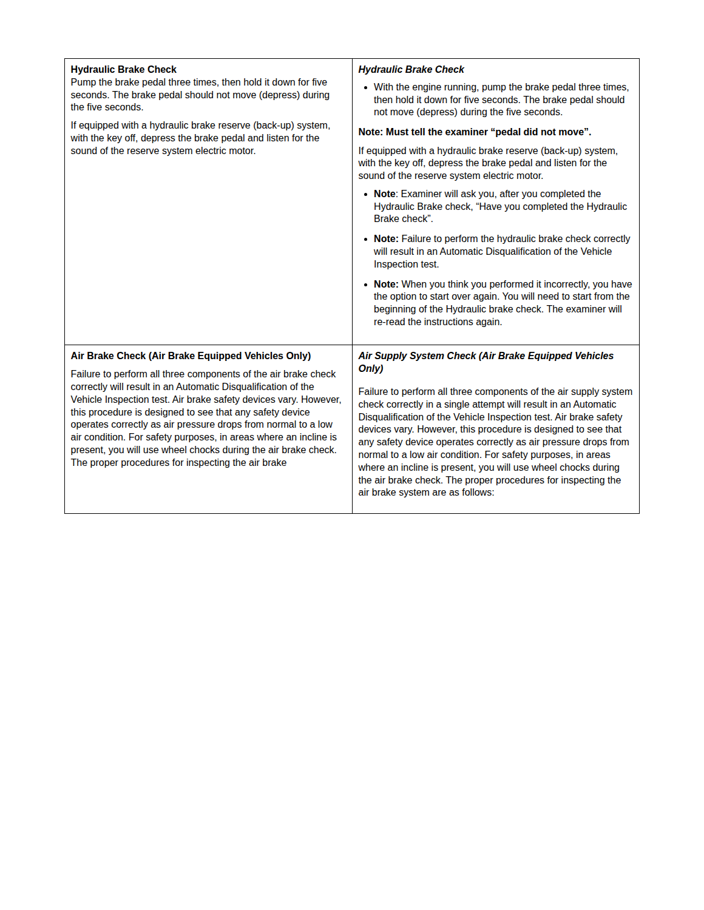| Hydraulic Brake Check Pump the brake pedal three times, then hold it down for five seconds. The brake pedal should not move (depress) during the five seconds. If equipped with a hydraulic brake reserve (back-up) system, with the key off, depress the brake pedal and listen for the sound of the reserve system electric motor. | Hydraulic Brake Check With the engine running, pump the brake pedal three times, then hold it down for five seconds. The brake pedal should not move (depress) during the five seconds. Note: Must tell the examiner “pedal did not move”. If equipped with a hydraulic brake reserve (back-up) system, with the key off, depress the brake pedal and listen for the sound of the reserve system electric motor. Note : Examiner will ask you, after you completed the Hydraulic Brake check, “Have you completed the Hydraulic Brake check”. Note: Failure to perform the hydraulic brake check correctly will result in an Automatic Disqualification of the Vehicle Inspection test. Note: When you think you performed it incorrectly, you have the option to start over again. You will need to start from the beginning of the Hydraulic brake check. The examiner will re-read the instructions again. |
| Air Brake Check (Air Brake Equipped Vehicles Only) Failure to perform all three components of the air brake check correctly will result in an Automatic Disqualification of the Vehicle Inspection test. Air brake safety devices vary. However, this procedure is designed to see that any safety device operates correctly as air pressure drops from normal to a low air condition. For safety purposes, in areas where an incline is present, you will use wheel chocks during the air brake check. The proper procedures for inspecting the air brake | Air Supply System Check (Air Brake Equipped Vehicles Only) Failure to perform all three components of the air supply system check correctly in a single attempt will result in an Automatic Disqualification of the Vehicle Inspection test. Air brake safety devices vary. However, this procedure is designed to see that any safety device operates correctly as air pressure drops from normal to a low air condition. For safety purposes, in areas where an incline is present, you will use wheel chocks during the air brake check. The proper procedures for inspecting the air brake system are as follows: |